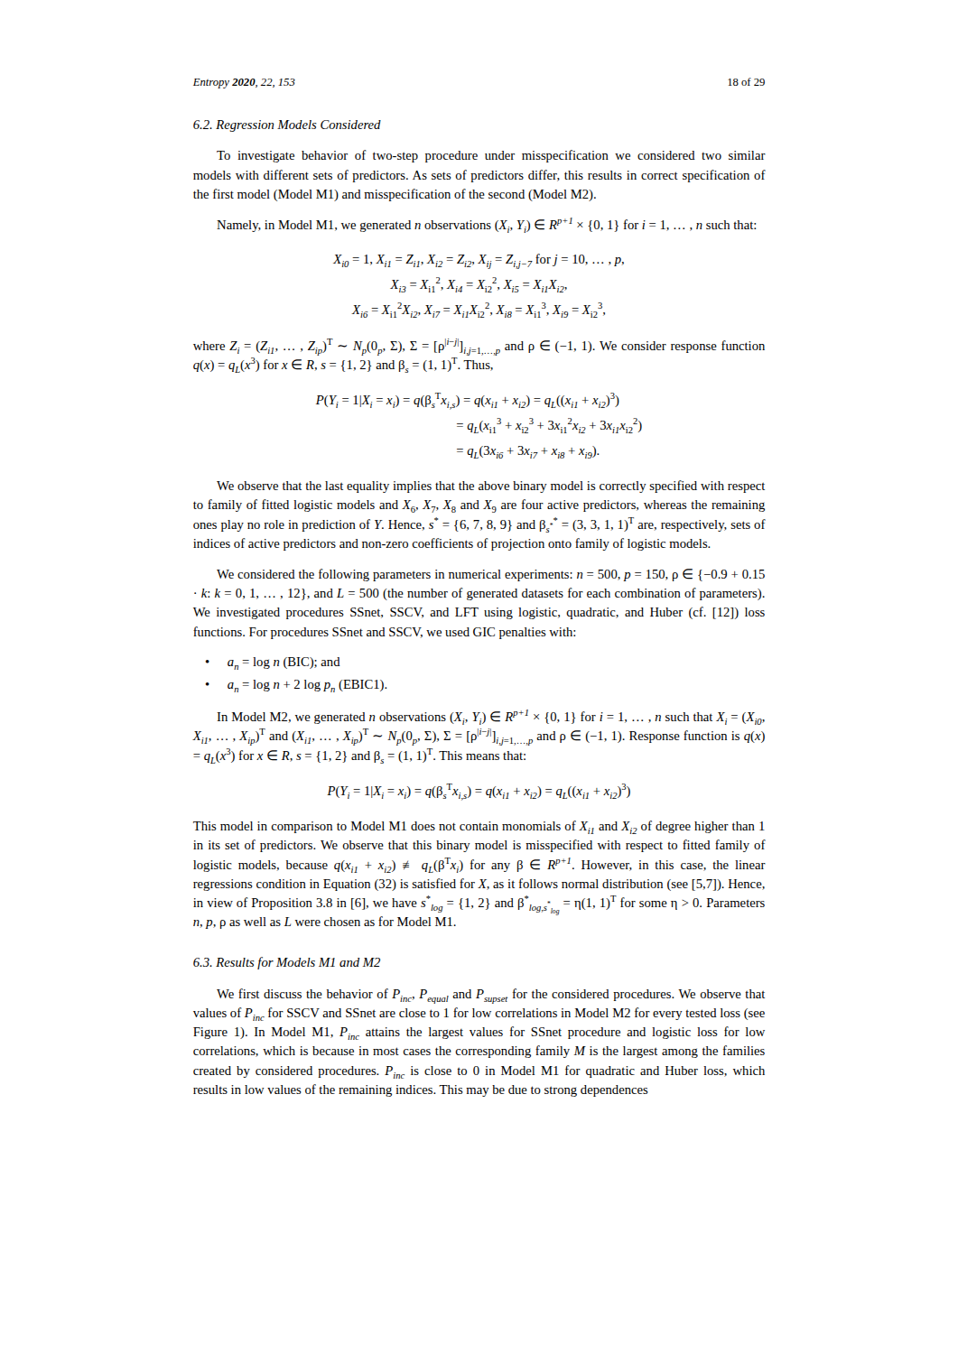Entropy 2020, 22, 153 18 of 29
6.2. Regression Models Considered
To investigate behavior of two-step procedure under misspecification we considered two similar models with different sets of predictors. As sets of predictors differ, this results in correct specification of the first model (Model M1) and misspecification of the second (Model M2).
Namely, in Model M1, we generated n observations (Xi, Yi) ∈ Rp+1 × {0, 1} for i = 1, … , n such that:
Xi0 = 1, Xi1 = Zi1, Xi2 = Zi2, Xij = Zi,j−7 for j = 10, … , p,
Xi3 = Xi12, Xi4 = Xi22, Xi5 = Xi1Xi2,
Xi6 = Xi12Xi2, Xi7 = Xi1Xi22, Xi8 = Xi13, Xi9 = Xi23,
where Zi = (Zi1, … , Zip)T ∼ Np(0p, Σ), Σ = [ρ|i−j|]i,j=1,…,p and ρ ∈ (−1, 1). We consider response function q(x) = qL(x3) for x ∈ R, s = {1, 2} and βs = (1, 1)T. Thus,
P(Yi = 1|Xi = xi) = q(βsTxi,s) = q(xi1 + xi2) = qL((xi1 + xi2)3)
= qL(xi13 + xi23 + 3xi12xi2 + 3xi1xi22)
= qL(3xi6 + 3xi7 + xi8 + xi9).
We observe that the last equality implies that the above binary model is correctly specified with respect to family of fitted logistic models and X6, X7, X8 and X9 are four active predictors, whereas the remaining ones play no role in prediction of Y. Hence, s* = {6, 7, 8, 9} and βs** = (3, 3, 1, 1)T are, respectively, sets of indices of active predictors and non-zero coefficients of projection onto family of logistic models.
We considered the following parameters in numerical experiments: n = 500, p = 150, ρ ∈ {−0.9 + 0.15 · k: k = 0, 1, … , 12}, and L = 500 (the number of generated datasets for each combination of parameters). We investigated procedures SSnet, SSCV, and LFT using logistic, quadratic, and Huber (cf. [12]) loss functions. For procedures SSnet and SSCV, we used GIC penalties with:
an = log n (BIC); and
an = log n + 2 log pn (EBIC1).
In Model M2, we generated n observations (Xi, Yi) ∈ Rp+1 × {0, 1} for i = 1, … , n such that Xi = (Xi0, Xi1, … , Xip)T and (Xi1, … , Xip)T ∼ Np(0p, Σ), Σ = [ρ|i−j|]i,j=1,…,p and ρ ∈ (−1, 1). Response function is q(x) = qL(x3) for x ∈ R, s = {1, 2} and βs = (1, 1)T. This means that:
P(Yi = 1|Xi = xi) = q(βsTxi,s) = q(xi1 + xi2) = qL((xi1 + xi2)3)
This model in comparison to Model M1 does not contain monomials of Xi1 and Xi2 of degree higher than 1 in its set of predictors. We observe that this binary model is misspecified with respect to fitted family of logistic models, because q(xi1 + xi2) ≢ qL(βTxi) for any β ∈ Rp+1. However, in this case, the linear regressions condition in Equation (32) is satisfied for X, as it follows normal distribution (see [5,7]). Hence, in view of Proposition 3.8 in [6], we have s*log = {1, 2} and β*log,s*log = η(1, 1)T for some η > 0. Parameters n, p, ρ as well as L were chosen as for Model M1.
6.3. Results for Models M1 and M2
We first discuss the behavior of Pinc, Pequal and Psupset for the considered procedures. We observe that values of Pinc for SSCV and SSnet are close to 1 for low correlations in Model M2 for every tested loss (see Figure 1). In Model M1, Pinc attains the largest values for SSnet procedure and logistic loss for low correlations, which is because in most cases the corresponding family M is the largest among the families created by considered procedures. Pinc is close to 0 in Model M1 for quadratic and Huber loss, which results in low values of the remaining indices. This may be due to strong dependences